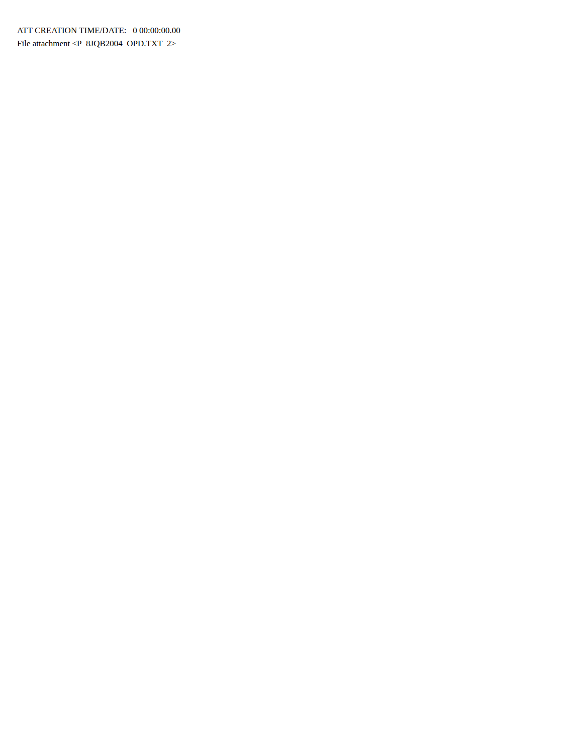ATT CREATION TIME/DATE: 0 00:00:00.00
File attachment <P_8JQB2004_OPD.TXT_2>